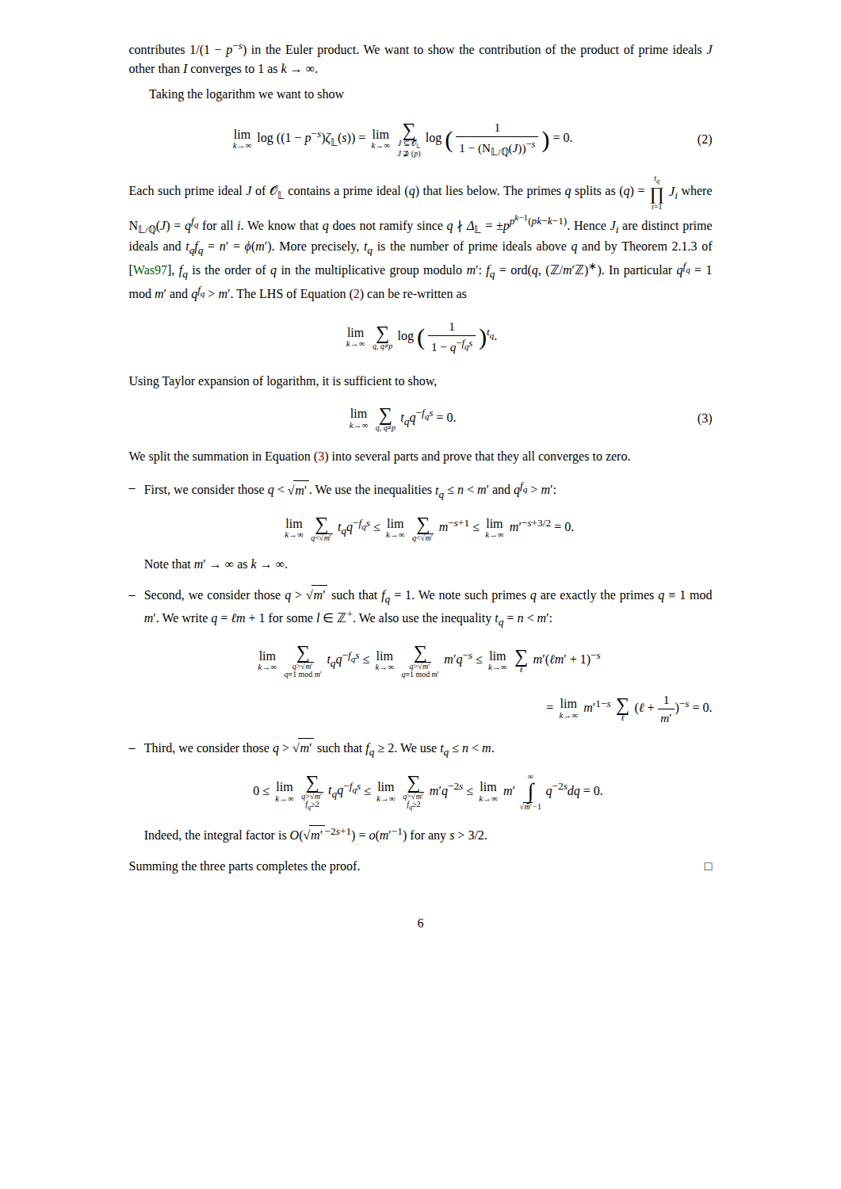contributes 1/(1 − p−s) in the Euler product. We want to show the contribution of the product of prime ideals J other than I converges to 1 as k → ∞.
Taking the logarithm we want to show
lim k→∞ log ((1 − p−s)ζ𝕃(s)) = lim k→∞ ∑J ⊆ 𝒪𝕃 J ⊉ (p) log ( 11 − (N𝕃/ℚ(J))−s ) = 0.
(2)
Each such prime ideal J of 𝒪𝕃 contains a prime ideal (q) that lies below. The primes q splits as (q) = tq∏i=1 Ji where N𝕃/ℚ(J) = qfq for all i. We know that q does not ramify since q ∤ Δ𝕃 = ±ppk−1(pk−k−1). Hence Ji are distinct prime ideals and tqfq = n′ = ϕ(m′). More precisely, tq is the number of prime ideals above q and by Theorem 2.1.3 of [Was97], fq is the order of q in the multiplicative group modulo m′: fq = ord(q, (ℤ/m′ℤ)∗). In particular qfq = 1 mod m′ and qfq > m′. The LHS of Equation (2) can be re-written as
lim k→∞ ∑q, q≠p log ( 11 − q−fqs )tq.
Using Taylor expansion of logarithm, it is sufficient to show,
lim k→∞ ∑q, q≠p tqq−fqs = 0.
(3)
We split the summation in Equation (3) into several parts and prove that they all converges to zero.
First, we consider those q < √m′. We use the inequalities tq ≤ n < m′ and qfq > m′:
lim k→∞ ∑q<√m′ tqq−fqs ≤ lim k→∞ ∑q<√m′ m−s+1 ≤ lim k→∞ m′−s+3/2 = 0.
Note that m′ → ∞ as k → ∞.
Second, we consider those q > √m′ such that fq = 1. We note such primes q are exactly the primes q ≡ 1 mod m′. We write q = ℓm + 1 for some l ∈ ℤ+. We also use the inequality tq = n < m′:
lim k→∞ ∑q>√m′q≡1 mod m′ tqq−fqs ≤ lim k→∞ ∑q>√m′q≡1 mod m′ m′q−s ≤ lim k→∞ ∑ℓ m′(ℓm′ + 1)−s
= lim k→∞ m′1−s ∑ℓ (ℓ + 1 m′)−s = 0.
Third, we consider those q > √m′ such that fq ≥ 2. We use tq ≤ n < m.
0 ≤ lim k→∞ ∑q>√m′fq≥2 tqq−fqs ≤ lim k→∞ ∑q>√m′fq≥2 m′q−2s ≤ lim k→∞ m′ ∞∫√m′−1 q−2sdq = 0.
Indeed, the integral factor is O(√m′−2s+1) = o(m′−1) for any s > 3/2.
Summing the three parts completes the proof. □
6